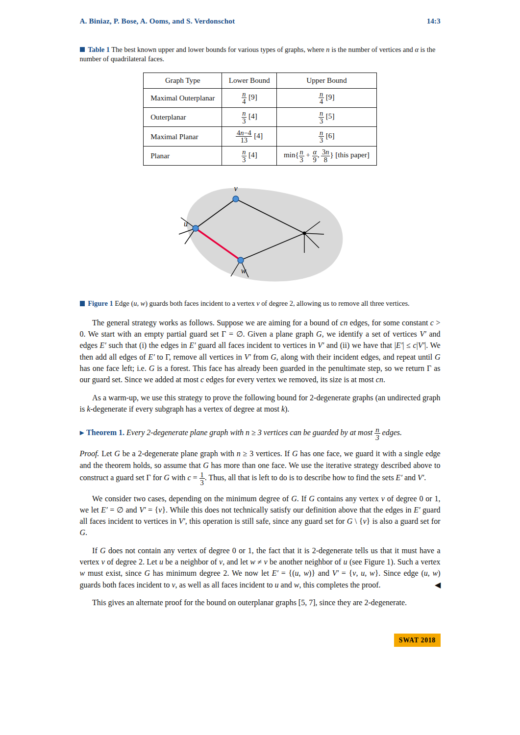A. Biniaz, P. Bose, A. Ooms, and S. Verdonschot 14:3
Table 1 The best known upper and lower bounds for various types of graphs, where n is the number of vertices and α is the number of quadrilateral faces.
| Graph Type | Lower Bound | Upper Bound |
| --- | --- | --- |
| Maximal Outerplanar | n 4 [9] | n 4 [9] |
| Outerplanar | n 3 [4] | n 3 [5] |
| Maximal Planar | 4 n −4 13 [4] | n 3 [6] |
| Planar | n 3 [4] | min{ n 3 + α 9 , 3 n 8 } [this paper] |
v u w
Figure 1 Edge (u, w) guards both faces incident to a vertex v of degree 2, allowing us to remove all three vertices.
The general strategy works as follows. Suppose we are aiming for a bound of cn edges, for some constant c > 0. We start with an empty partial guard set Γ = ∅. Given a plane graph G, we identify a set of vertices V′ and edges E′ such that (i) the edges in E′ guard all faces incident to vertices in V′ and (ii) we have that |E′| ≤ c|V′|. We then add all edges of E′ to Γ, remove all vertices in V′ from G, along with their incident edges, and repeat until G has one face left; i.e. G is a forest. This face has already been guarded in the penultimate step, so we return Γ as our guard set. Since we added at most c edges for every vertex we removed, its size is at most cn.
As a warm-up, we use this strategy to prove the following bound for 2-degenerate graphs (an undirected graph is k-degenerate if every subgraph has a vertex of degree at most k).
▸Theorem 1. Every 2-degenerate plane graph with n ≥ 3 vertices can be guarded by at most n 3 edges.
Proof. Let G be a 2-degenerate plane graph with n ≥ 3 vertices. If G has one face, we guard it with a single edge and the theorem holds, so assume that G has more than one face. We use the iterative strategy described above to construct a guard set Γ for G with c = 13. Thus, all that is left to do is to describe how to find the sets E′ and V′.
We consider two cases, depending on the minimum degree of G. If G contains any vertex v of degree 0 or 1, we let E′ = ∅ and V′ = {v}. While this does not technically satisfy our definition above that the edges in E′ guard all faces incident to vertices in V′, this operation is still safe, since any guard set for G \ {v} is also a guard set for G.
If G does not contain any vertex of degree 0 or 1, the fact that it is 2-degenerate tells us that it must have a vertex v of degree 2. Let u be a neighbor of v, and let w ≠ v be another neighbor of u (see Figure 1). Such a vertex w must exist, since G has minimum degree 2. We now let E′ = {(u, w)} and V′ = {v, u, w}. Since edge (u, w) guards both faces incident to v, as well as all faces incident to u and w, this completes the proof. ◀
This gives an alternate proof for the bound on outerplanar graphs [5, 7], since they are 2-degenerate.
SWAT 2018